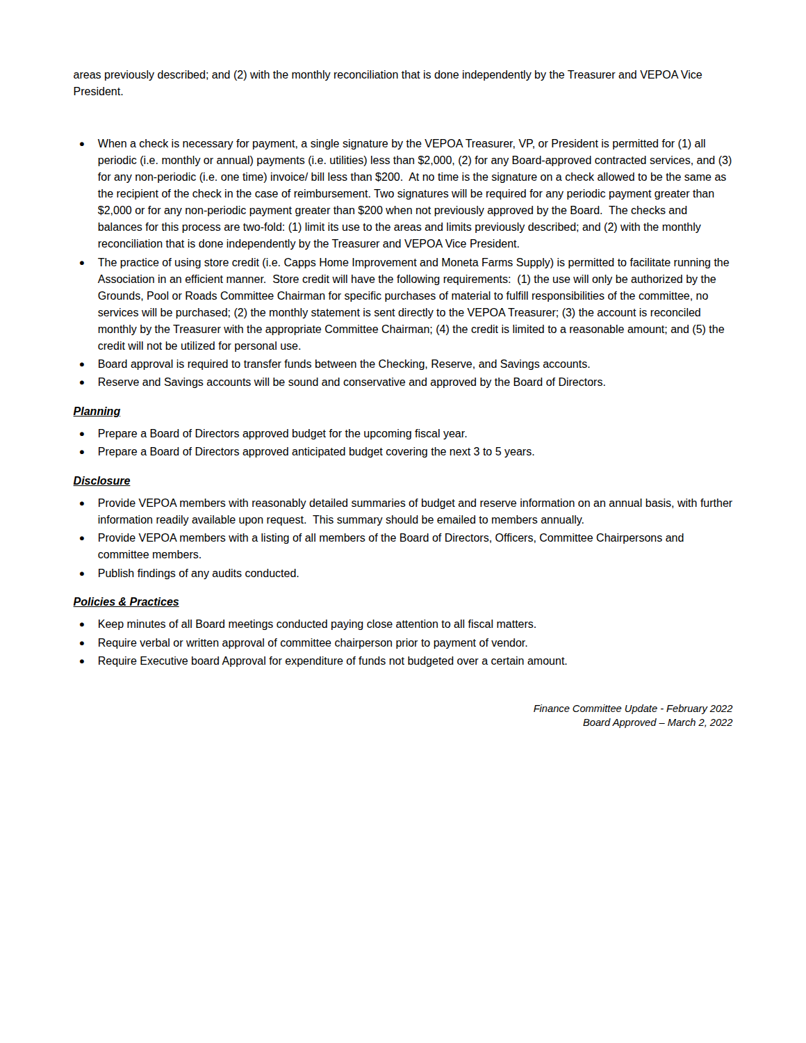areas previously described; and (2) with the monthly reconciliation that is done independently by the Treasurer and VEPOA Vice President.
When a check is necessary for payment, a single signature by the VEPOA Treasurer, VP, or President is permitted for (1) all periodic (i.e. monthly or annual) payments (i.e. utilities) less than $2,000, (2) for any Board-approved contracted services, and (3) for any non-periodic (i.e. one time) invoice/ bill less than $200. At no time is the signature on a check allowed to be the same as the recipient of the check in the case of reimbursement. Two signatures will be required for any periodic payment greater than $2,000 or for any non-periodic payment greater than $200 when not previously approved by the Board. The checks and balances for this process are two-fold: (1) limit its use to the areas and limits previously described; and (2) with the monthly reconciliation that is done independently by the Treasurer and VEPOA Vice President.
The practice of using store credit (i.e. Capps Home Improvement and Moneta Farms Supply) is permitted to facilitate running the Association in an efficient manner. Store credit will have the following requirements: (1) the use will only be authorized by the Grounds, Pool or Roads Committee Chairman for specific purchases of material to fulfill responsibilities of the committee, no services will be purchased; (2) the monthly statement is sent directly to the VEPOA Treasurer; (3) the account is reconciled monthly by the Treasurer with the appropriate Committee Chairman; (4) the credit is limited to a reasonable amount; and (5) the credit will not be utilized for personal use.
Board approval is required to transfer funds between the Checking, Reserve, and Savings accounts.
Reserve and Savings accounts will be sound and conservative and approved by the Board of Directors.
Planning
Prepare a Board of Directors approved budget for the upcoming fiscal year.
Prepare a Board of Directors approved anticipated budget covering the next 3 to 5 years.
Disclosure
Provide VEPOA members with reasonably detailed summaries of budget and reserve information on an annual basis, with further information readily available upon request. This summary should be emailed to members annually.
Provide VEPOA members with a listing of all members of the Board of Directors, Officers, Committee Chairpersons and committee members.
Publish findings of any audits conducted.
Policies & Practices
Keep minutes of all Board meetings conducted paying close attention to all fiscal matters.
Require verbal or written approval of committee chairperson prior to payment of vendor.
Require Executive board Approval for expenditure of funds not budgeted over a certain amount.
Finance Committee Update - February 2022
Board Approved – March 2, 2022